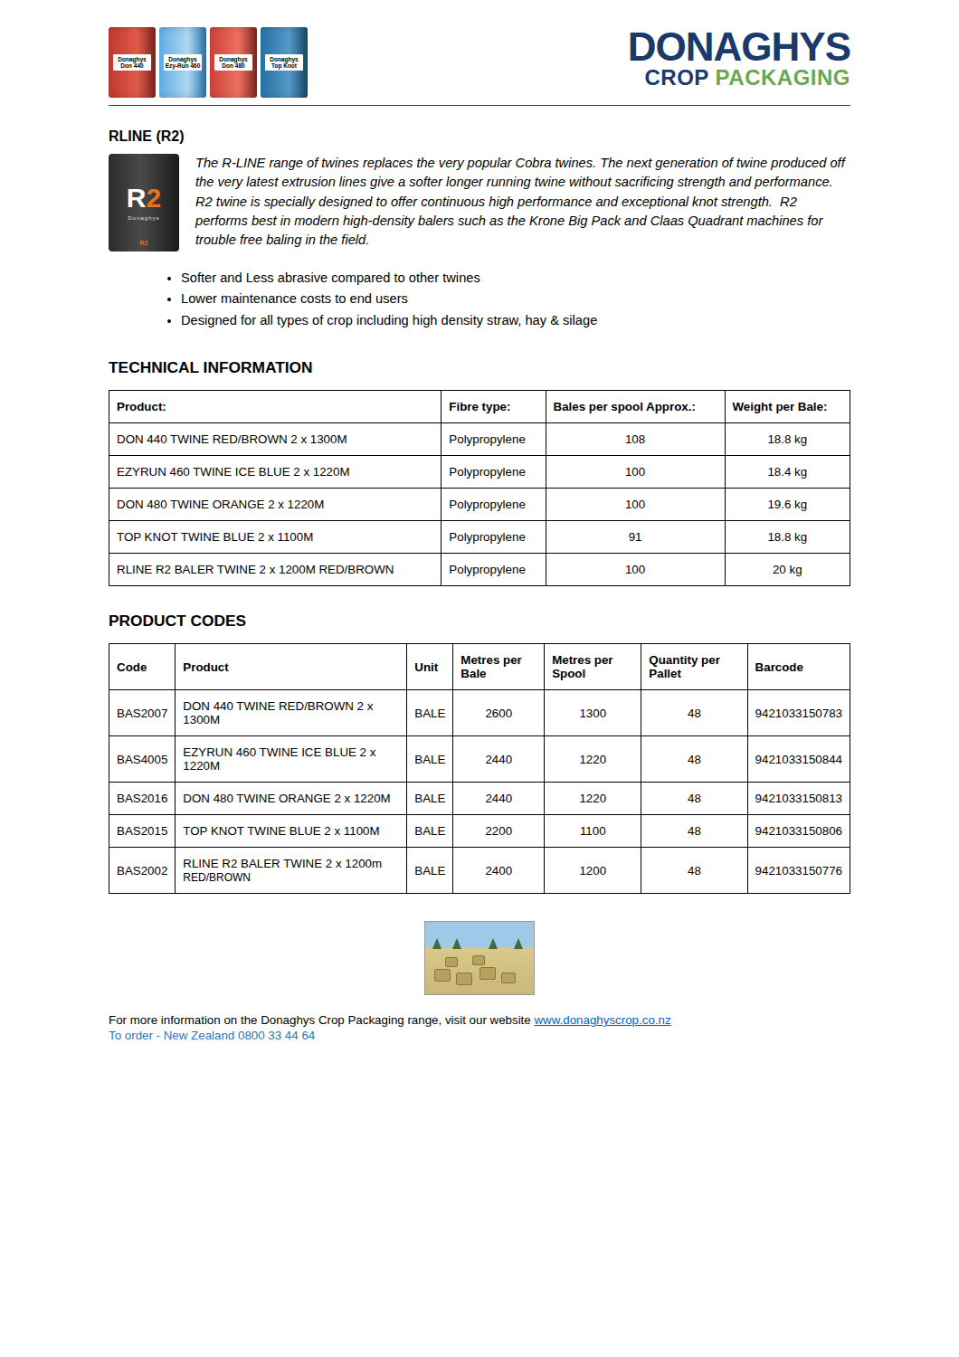Donaghys
Don 440
Donaghys
Ezy-Run 460
Donaghys
Don 480
Donaghys
Top Knot
DONAGHYS
CROP PACKAGING
RLINE (R2)
R2
Donaghys
R2
The R-LINE range of twines replaces the very popular Cobra twines. The next generation of twine produced off the very latest extrusion lines give a softer longer running twine without sacrificing strength and performance. R2 twine is specially designed to offer continuous high performance and exceptional knot strength. R2 performs best in modern high-density balers such as the Krone Big Pack and Claas Quadrant machines for trouble free baling in the field.
Softer and Less abrasive compared to other twines
Lower maintenance costs to end users
Designed for all types of crop including high density straw, hay & silage
TECHNICAL INFORMATION
| Product: | Fibre type: | Bales per spool Approx.: | Weight per Bale: |
| --- | --- | --- | --- |
| DON 440 TWINE RED/BROWN 2 x 1300M | Polypropylene | 108 | 18.8 kg |
| EZYRUN 460 TWINE ICE BLUE 2 x 1220M | Polypropylene | 100 | 18.4 kg |
| DON 480 TWINE ORANGE 2 x 1220M | Polypropylene | 100 | 19.6 kg |
| TOP KNOT TWINE BLUE 2 x 1100M | Polypropylene | 91 | 18.8 kg |
| RLINE R2 BALER TWINE 2 x 1200M RED/BROWN | Polypropylene | 100 | 20 kg |
PRODUCT CODES
| Code | Product | Unit | Metres per Bale | Metres per Spool | Quantity per Pallet | Barcode |
| --- | --- | --- | --- | --- | --- | --- |
| BAS2007 | DON 440 TWINE RED/BROWN 2 x 1300M | BALE | 2600 | 1300 | 48 | 9421033150783 |
| BAS4005 | EZYRUN 460 TWINE ICE BLUE 2 x 1220M | BALE | 2440 | 1220 | 48 | 9421033150844 |
| BAS2016 | DON 480 TWINE ORANGE 2 x 1220M | BALE | 2440 | 1220 | 48 | 9421033150813 |
| BAS2015 | TOP KNOT TWINE BLUE 2 x 1100M | BALE | 2200 | 1100 | 48 | 9421033150806 |
| BAS2002 | RLINE R2 BALER TWINE 2 x 1200m RED/BROWN | BALE | 2400 | 1200 | 48 | 9421033150776 |
For more information on the Donaghys Crop Packaging range, visit our website www.donaghyscrop.co.nz
To order - New Zealand 0800 33 44 64